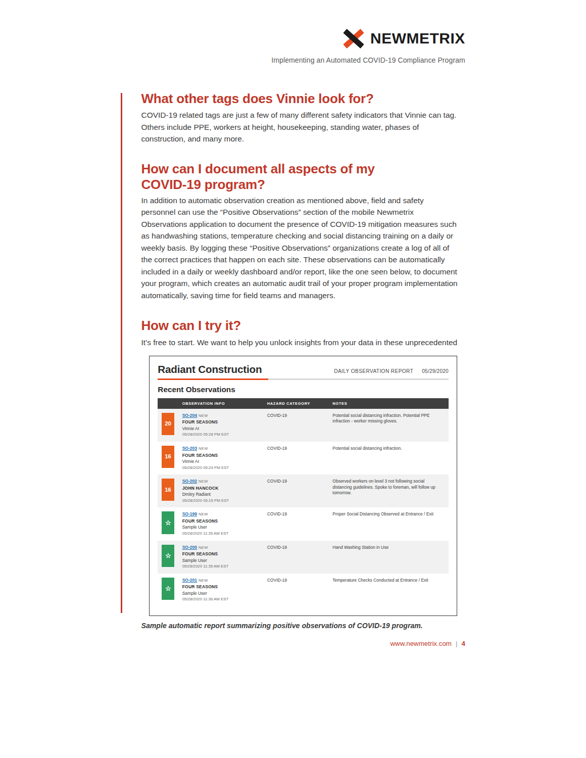NEWMETRIX
Implementing an Automated COVID-19 Compliance Program
What other tags does Vinnie look for?
COVID-19 related tags are just a few of many different safety indicators that Vinnie can tag. Others include PPE, workers at height, housekeeping, standing water, phases of construction, and many more.
How can I document all aspects of my
COVID-19 program?
In addition to automatic observation creation as mentioned above, field and safety personnel can use the “Positive Observations” section of the mobile Newmetrix Observations application to document the presence of COVID-19 mitigation measures such as handwashing stations, temperature checking and social distancing training on a daily or weekly basis. By logging these “Positive Observations” organizations create a log of all of the correct practices that happen on each site. These observations can be automatically included in a daily or weekly dashboard and/or report, like the one seen below, to document your program, which creates an automatic audit trail of your proper program implementation automatically, saving time for field teams and managers.
How can I try it?
It’s free to start. We want to help you unlock insights from your data in these unprecedented
Radiant Construction
Daily Observation Report 05/29/2020
Recent Observations
| | Observation Info | Hazard Category | Notes |
| --- | --- | --- | --- |
| 20 | SO-204 NEW Four Seasons Vinnie AI 05/28/2020 05:28 PM EST | COVID-19 | Potential social distancing infraction. Potential PPE infraction - worker missing gloves. |
| 16 | SO-203 NEW Four Seasons Vinnie AI 05/28/2020 05:24 PM EST | COVID-19 | Potential social distancing infraction. |
| 16 | SO-202 NEW John Hancock Dmitry Radiant 05/28/2020 05:15 PM EST | COVID-19 | Observed workers on level 3 not following social distancing guidelines. Spoke to foreman, will follow up tomorrow. |
| ☆ | SO-199 NEW Four Seasons Sample User 05/28/2020 11:35 AM EST | COVID-19 | Proper Social Distancing Observed at Entrance / Exit |
| ☆ | SO-200 NEW Four Seasons Sample User 05/28/2020 11:35 AM EST | COVID-19 | Hand Washing Station in Use |
| ☆ | SO-201 NEW Four Seasons Sample User 05/28/2020 11:36 AM EST | COVID-19 | Temperature Checks Conducted at Entrance / Exit |
Sample automatic report summarizing positive observations of COVID-19 program.
www.newmetrix.com|4